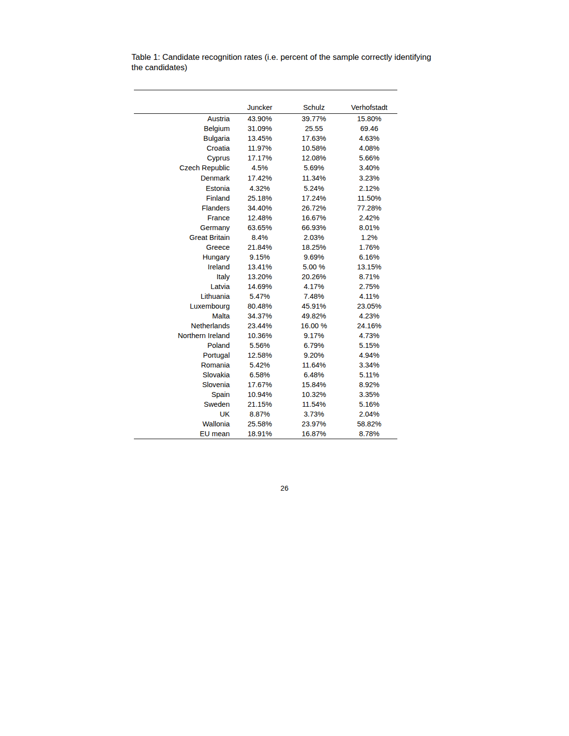Table 1: Candidate recognition rates (i.e. percent of the sample correctly identifying the candidates)
| | Juncker | Schulz | Verhofstadt |
| Austria | 43.90% | 39.77% | 15.80% |
| Belgium | 31.09% | 25.55 | 69.46 |
| Bulgaria | 13.45% | 17.63% | 4.63% |
| Croatia | 11.97% | 10.58% | 4.08% |
| Cyprus | 17.17% | 12.08% | 5.66% |
| Czech Republic | 4.5% | 5.69% | 3.40% |
| Denmark | 17.42% | 11.34% | 3.23% |
| Estonia | 4.32% | 5.24% | 2.12% |
| Finland | 25.18% | 17.24% | 11.50% |
| Flanders | 34.40% | 26.72% | 77.28% |
| France | 12.48% | 16.67% | 2.42% |
| Germany | 63.65% | 66.93% | 8.01% |
| Great Britain | 8.4% | 2.03% | 1.2% |
| Greece | 21.84% | 18.25% | 1.76% |
| Hungary | 9.15% | 9.69% | 6.16% |
| Ireland | 13.41% | 5.00 % | 13.15% |
| Italy | 13.20% | 20.26% | 8.71% |
| Latvia | 14.69% | 4.17% | 2.75% |
| Lithuania | 5.47% | 7.48% | 4.11% |
| Luxembourg | 80.48% | 45.91% | 23.05% |
| Malta | 34.37% | 49.82% | 4.23% |
| Netherlands | 23.44% | 16.00 % | 24.16% |
| Northern Ireland | 10.36% | 9.17% | 4.73% |
| Poland | 5.56% | 6.79% | 5.15% |
| Portugal | 12.58% | 9.20% | 4.94% |
| Romania | 5.42% | 11.64% | 3.34% |
| Slovakia | 6.58% | 6.48% | 5.11% |
| Slovenia | 17.67% | 15.84% | 8.92% |
| Spain | 10.94% | 10.32% | 3.35% |
| Sweden | 21.15% | 11.54% | 5.16% |
| UK | 8.87% | 3.73% | 2.04% |
| Wallonia | 25.58% | 23.97% | 58.82% |
| EU mean | 18.91% | 16.87% | 8.78% |
26